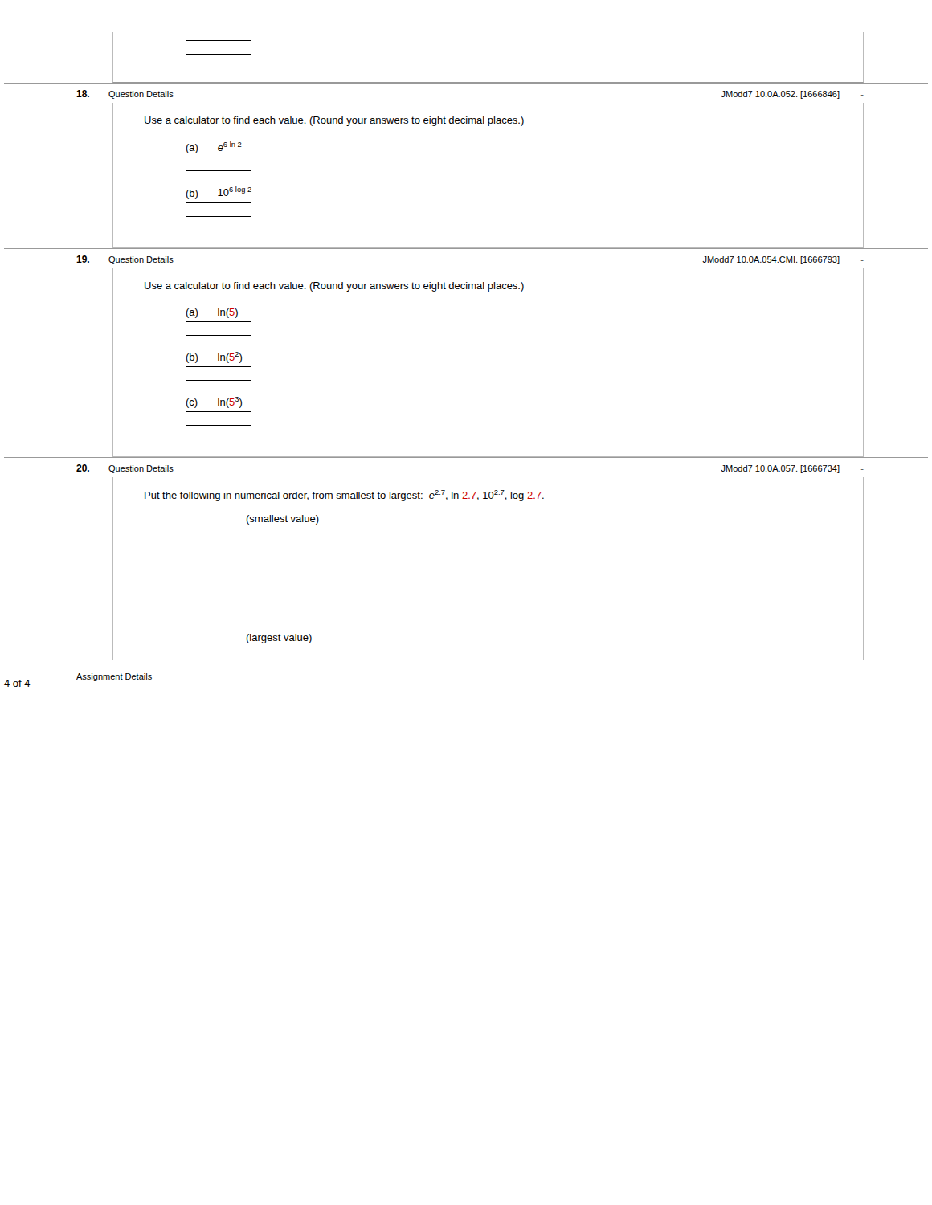18. Question Details JModd7 10.0A.052. [1666846] -
Use a calculator to find each value. (Round your answers to eight decimal places.)
(a) e6 ln 2
(b) 106 log 2
19. Question Details JModd7 10.0A.054.CMI. [1666793] -
Use a calculator to find each value. (Round your answers to eight decimal places.)
(a) ln(5)
(b) ln(52)
(c) ln(53)
20. Question Details JModd7 10.0A.057. [1666734] -
Put the following in numerical order, from smallest to largest: e2.7, ln 2.7, 102.7, log 2.7.
(smallest value)
(largest value)
Assignment Details
4 of 4